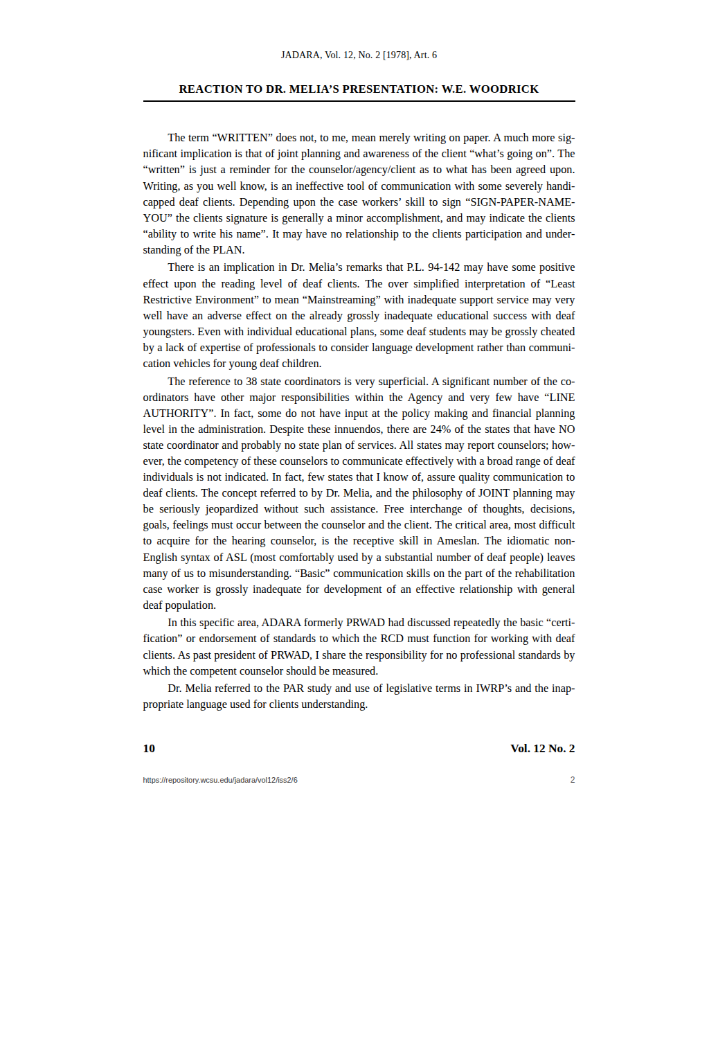JADARA, Vol. 12, No. 2 [1978], Art. 6
Reaction to Dr. Melia’s Presentation: W.E. Woodrick
The term “WRITTEN” does not, to me, mean merely writing on paper. A much more significant implication is that of joint planning and awareness of the client “what’s going on”. The “written” is just a reminder for the counselor/agency/client as to what has been agreed upon. Writing, as you well know, is an ineffective tool of communication with some severely handicapped deaf clients. Depending upon the case workers’ skill to sign “SIGN-PAPER-NAME-YOU” the clients signature is generally a minor accomplishment, and may indicate the clients “ability to write his name”. It may have no relationship to the clients participation and understanding of the PLAN.
There is an implication in Dr. Melia’s remarks that P.L. 94-142 may have some positive effect upon the reading level of deaf clients. The over simplified interpretation of “Least Restrictive Environment” to mean “Mainstreaming” with inadequate support service may very well have an adverse effect on the already grossly inadequate educational success with deaf youngsters. Even with individual educational plans, some deaf students may be grossly cheated by a lack of expertise of professionals to consider language development rather than communication vehicles for young deaf children.
The reference to 38 state coordinators is very superficial. A significant number of the coordinators have other major responsibilities within the Agency and very few have “LINE AUTHORITY”. In fact, some do not have input at the policy making and financial planning level in the administration. Despite these innuendos, there are 24% of the states that have NO state coordinator and probably no state plan of services. All states may report counselors; however, the competency of these counselors to communicate effectively with a broad range of deaf individuals is not indicated. In fact, few states that I know of, assure quality communication to deaf clients. The concept referred to by Dr. Melia, and the philosophy of JOINT planning may be seriously jeopardized without such assistance. Free interchange of thoughts, decisions, goals, feelings must occur between the counselor and the client. The critical area, most difficult to acquire for the hearing counselor, is the receptive skill in Ameslan. The idiomatic non-English syntax of ASL (most comfortably used by a substantial number of deaf people) leaves many of us to misunderstanding. “Basic” communication skills on the part of the rehabilitation case worker is grossly inadequate for development of an effective relationship with general deaf population.
In this specific area, ADARA formerly PRWAD had discussed repeatedly the basic “certification” or endorsement of standards to which the RCD must function for working with deaf clients. As past president of PRWAD, I share the responsibility for no professional standards by which the competent counselor should be measured.
Dr. Melia referred to the PAR study and use of legislative terms in IWRP’s and the inappropriate language used for clients understanding.
10 Vol. 12 No. 2
https://repository.wcsu.edu/jadara/vol12/iss2/6 2